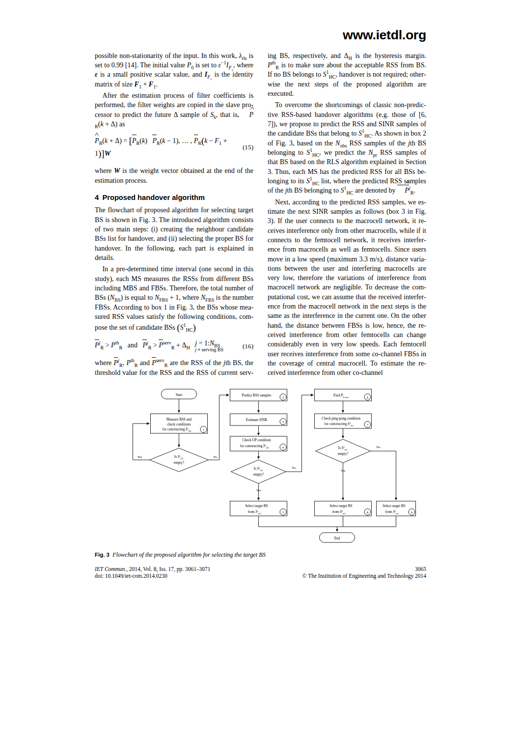www.ietdl.org
possible non-stationarity of the input. In this work, λrls is set to 0.99 [14]. The initial value P0 is set to ε−1IF1, where ε is a small positive scalar value, and IF1 is the identity matrix of size F1 × F1.
After the estimation process of filter coefficients is performed, the filter weights are copied in the slave processor to predict the future Δ sample of Sk, that is, PR(k + Δ) as
PR(k + Δ) = [PR(k) PR(k − 1), … , PR(k − F1 + 1)] W (15)
where W is the weight vector obtained at the end of the estimation process.
4 Proposed handover algorithm
The flowchart of proposed algorithm for selecting target BS is shown in Fig. 3. The introduced algorithm consists of two main steps: (i) creating the neighbour candidate BSs list for handover, and (ii) selecting the proper BS for handover. In the following, each part is explained in details.
In a pre-determined time interval (one second in this study), each MS measures the RSSs from different BSs including MBS and FBSs. Therefore, the total number of BSs (NBS) is equal to NFBS + 1, where NFBS is the number FBSs. According to box 1 in Fig. 3, the BSs whose measured RSS values satisfy the following conditions, compose the set of candidate BSs (S1HC)
PjR > PthR and PjR > PservR + ΔH j = 1:NBS j ≠ serving BS (16)
where PjR, PthR and PservR are the RSS of the jth BS, the threshold value for the RSS and the RSS of current serving BS, respectively, and ΔH is the hysteresis margin. PthR is to make sure about the acceptable RSS from BS. If no BS belongs to S1HC, handover is not required; otherwise the next steps of the proposed algorithm are executed.
To overcome the shortcomings of classic non-predictive RSS-based handover algorithms (e.g. those of [6, 7]), we propose to predict the RSS and SINR samples of the candidate BSs that belong to S1HC. As shown in box 2 of Fig. 3, based on the Nobs RSS samples of the jth BS belonging to S1HC, we predict the Npr RSS samples of that BS based on the RLS algorithm explained in Section 3. Thus, each MS has the predicted RSS for all BSs belonging to its S1HC list, where the predicted RSS samples of the jth BS belonging to S1HC are denoted by PjR.
Next, according to the predicted RSS samples, we estimate the next SINR samples as follows (box 3 in Fig. 3). If the user connects to the macrocell network, it receives interference only from other macrocells, while if it connects to the femtocell network, it receives interference from macrocells as well as femtocells. Since users move in a low speed (maximum 3.3 m/s), distance variations between the user and interfering macrocells are very low, therefore the variations of interference from macrocell network are negligible. To decrease the computational cost, we can assume that the received interference from the macrocell network in the next steps is the same as the interference in the current one. On the other hand, the distance between FBSs is low, hence, the received interference from other femtocells can change considerably even in very low speeds. Each femtocell user receives interference from some co-channel FBSs in the coverage of central macrocell. To estimate the received interference from other co-channel
Start Measure RSS and check conditions for constructing S1HC 1 Is S1HC empty? Yes No Predict RSS samples 2 Estimate SINR 3 Check OP condition for constructing S2HC 4 Is S2HC empty? No Yes Find PR,mm 6 Check ping-pong condition for constructing S3HC 7 Is S3HC empty? No Yes Select target BS from S1HC 5 Select target BS from S2HC 8 Select target BS from S3HC 9 End
Fig. 3 Flowchart of the proposed algorithm for selecting the target BS
IET Commun., 2014, Vol. 8, Iss. 17, pp. 3061–3071
doi: 10.1049/iet-com.2014.0230
3065
© The Institution of Engineering and Technology 2014